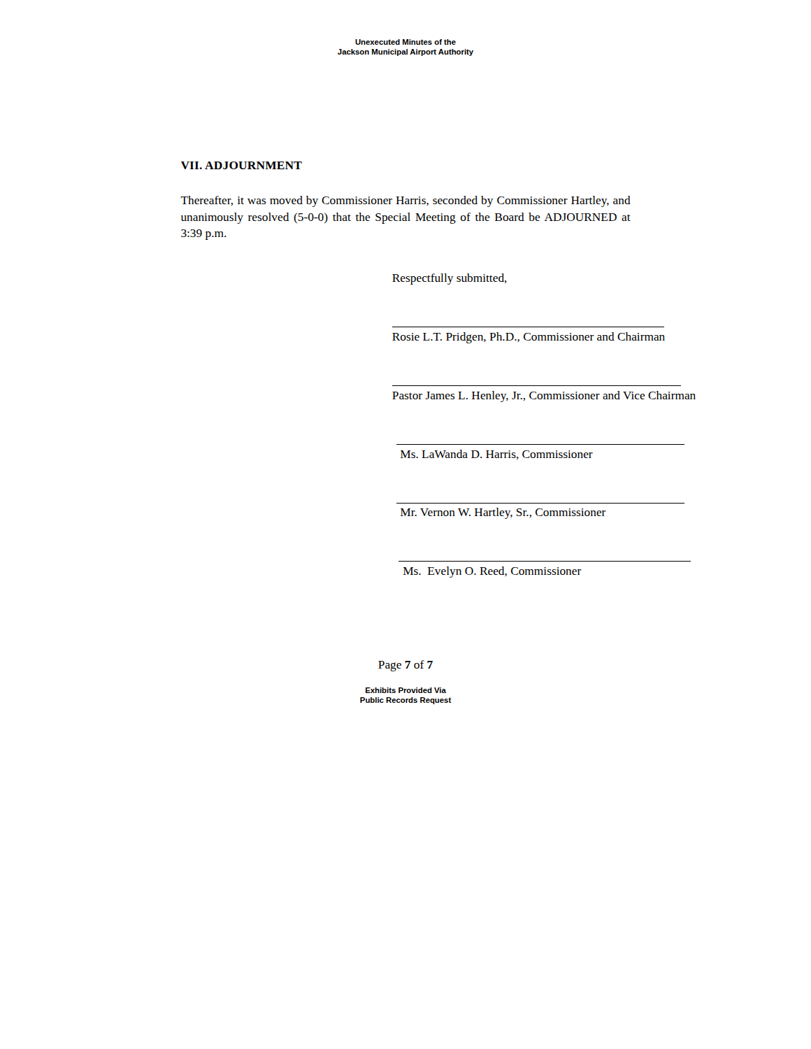Unexecuted Minutes of the
Jackson Municipal Airport Authority
VII. ADJOURNMENT
Thereafter, it was moved by Commissioner Harris, seconded by Commissioner Hartley, and unanimously resolved (5-0-0) that the Special Meeting of the Board be ADJOURNED at 3:39 p.m.
Respectfully submitted,
Rosie L.T. Pridgen, Ph.D., Commissioner and Chairman
Pastor James L. Henley, Jr., Commissioner and Vice Chairman
Ms. LaWanda D. Harris, Commissioner
Mr. Vernon W. Hartley, Sr., Commissioner
Ms. Evelyn O. Reed, Commissioner
Page 7 of 7
Exhibits Provided Via
Public Records Request